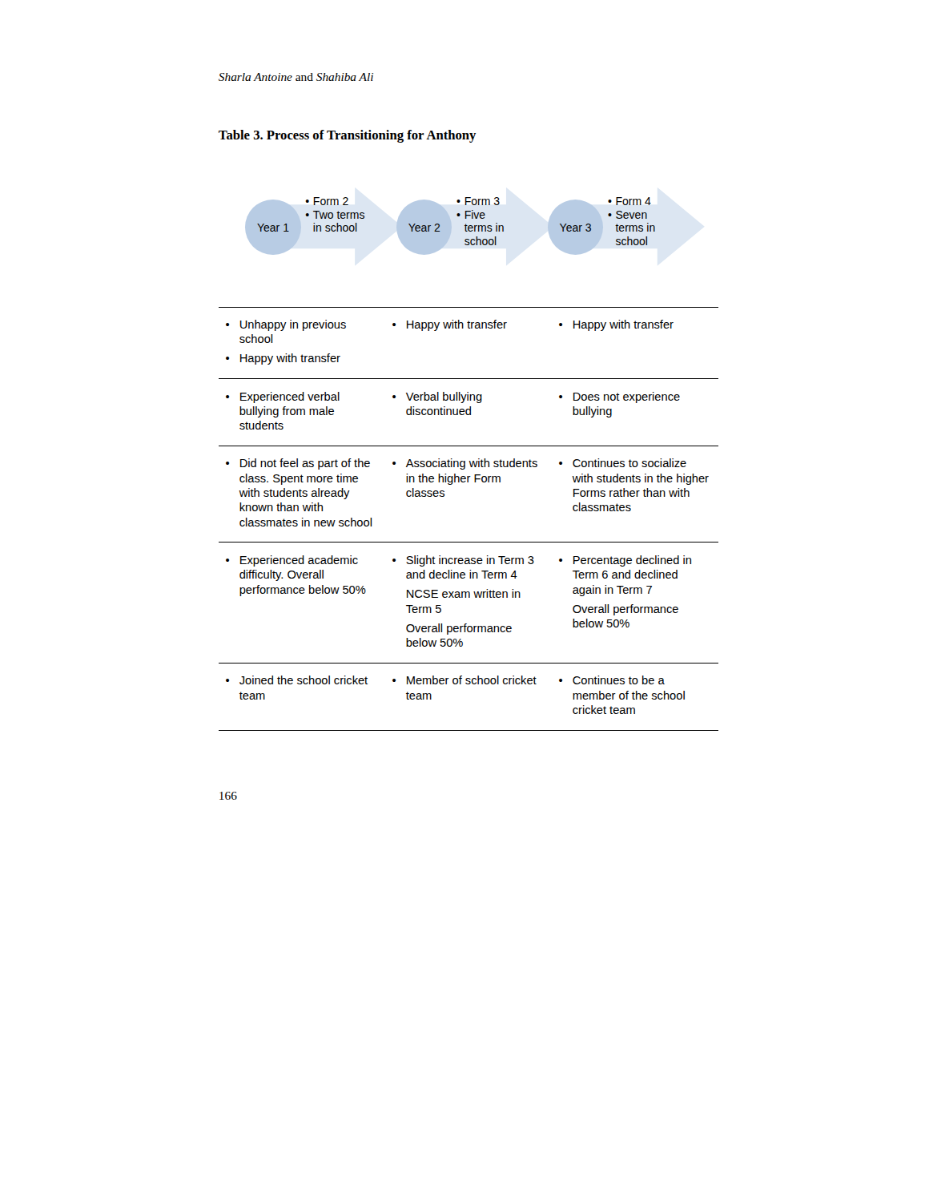Sharla Antoine and Shahiba Ali
Table 3. Process of Transitioning for Anthony
Year 1
Form 2
Two terms in school
Year 2
Form 3
Five terms in school
Year 3
Form 4
Seven terms in school
| Unhappy in previous school Happy with transfer | Happy with transfer | Happy with transfer |
| Experienced verbal bullying from male students | Verbal bullying discontinued | Does not experience bullying |
| Did not feel as part of the class. Spent more time with students already known than with classmates in new school | Associating with students in the higher Form classes | Continues to socialize with students in the higher Forms rather than with classmates |
| Experienced academic difficulty. Overall performance below 50% | Slight increase in Term 3 and decline in Term 4 NCSE exam written in Term 5 Overall performance below 50% | Percentage declined in Term 6 and declined again in Term 7 Overall performance below 50% |
| Joined the school cricket team | Member of school cricket team | Continues to be a member of the school cricket team |
166